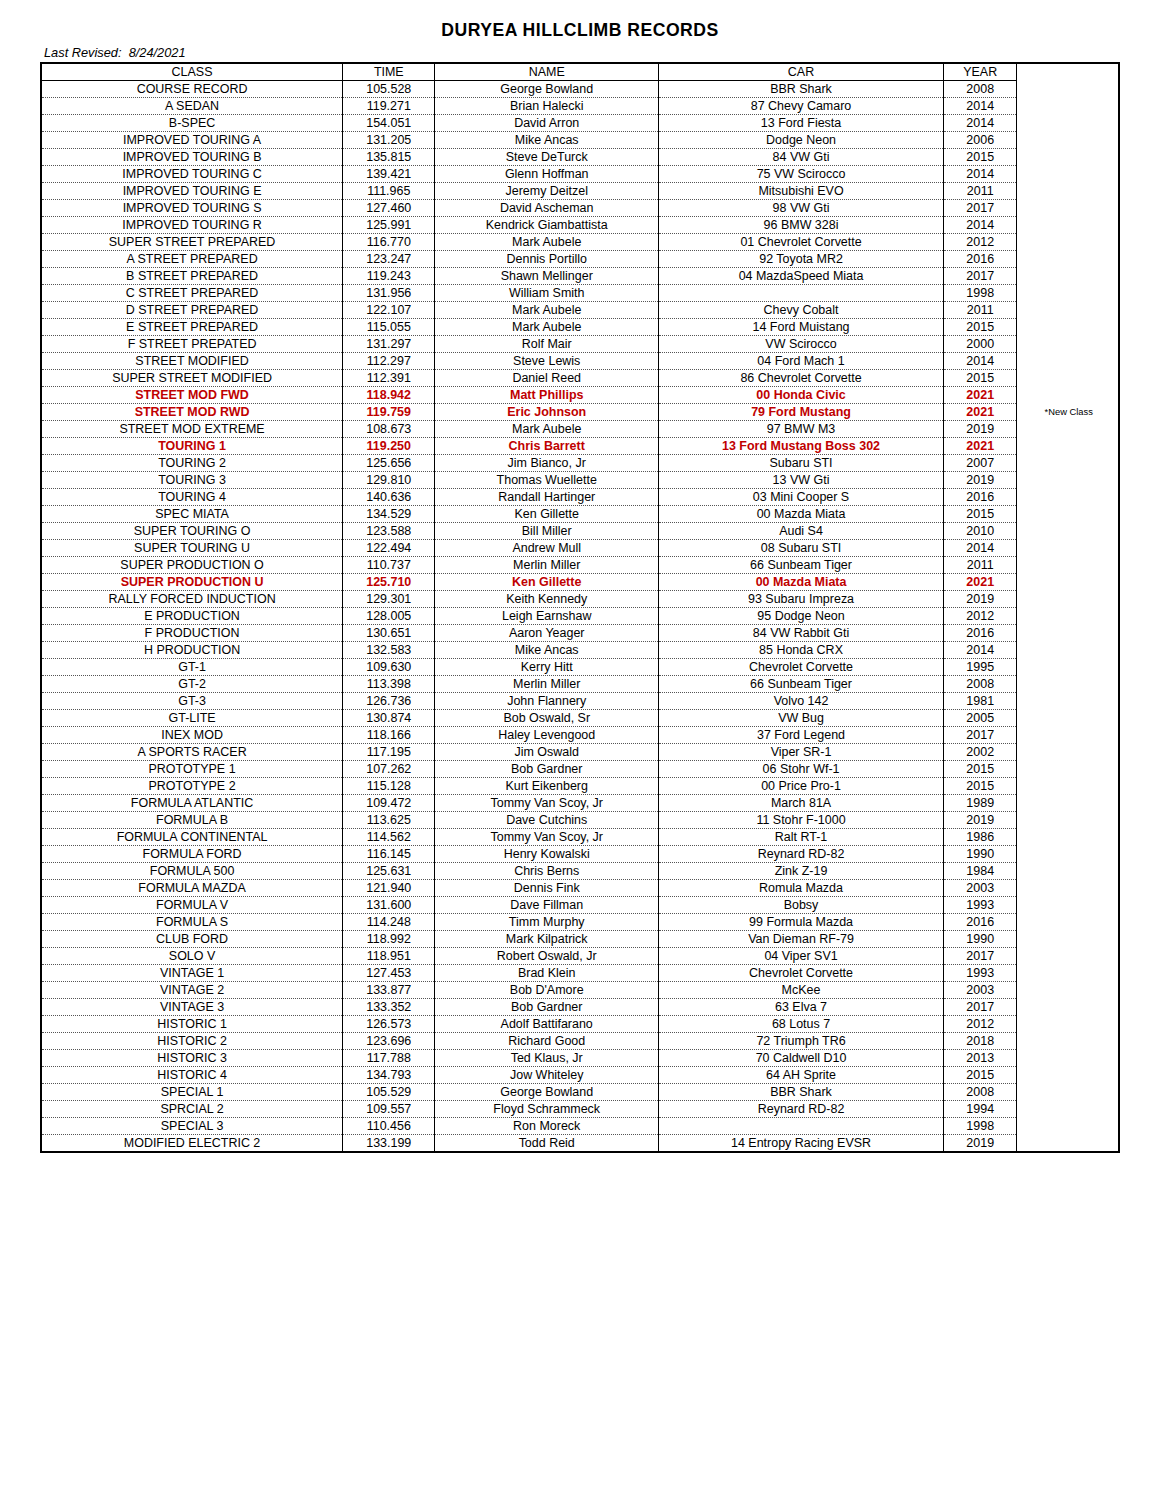DURYEA HILLCLIMB RECORDS
Last Revised: 8/24/2021
| CLASS | TIME | NAME | CAR | YEAR | |
| --- | --- | --- | --- | --- | --- |
| COURSE RECORD | 105.528 | George Bowland | BBR Shark | 2008 | |
| A SEDAN | 119.271 | Brian Halecki | 87 Chevy Camaro | 2014 | |
| B-SPEC | 154.051 | David Arron | 13 Ford Fiesta | 2014 | |
| IMPROVED TOURING A | 131.205 | Mike Ancas | Dodge Neon | 2006 | |
| IMPROVED TOURING B | 135.815 | Steve DeTurck | 84 VW Gti | 2015 | |
| IMPROVED TOURING C | 139.421 | Glenn Hoffman | 75 VW Scirocco | 2014 | |
| IMPROVED TOURING E | 111.965 | Jeremy Deitzel | Mitsubishi EVO | 2011 | |
| IMPROVED TOURING S | 127.460 | David Ascheman | 98 VW Gti | 2017 | |
| IMPROVED TOURING R | 125.991 | Kendrick Giambattista | 96 BMW 328i | 2014 | |
| SUPER STREET PREPARED | 116.770 | Mark Aubele | 01 Chevrolet Corvette | 2012 | |
| A STREET PREPARED | 123.247 | Dennis Portillo | 92 Toyota MR2 | 2016 | |
| B STREET PREPARED | 119.243 | Shawn Mellinger | 04 MazdaSpeed Miata | 2017 | |
| C STREET PREPARED | 131.956 | William Smith | | 1998 | |
| D STREET PREPARED | 122.107 | Mark Aubele | Chevy Cobalt | 2011 | |
| E STREET PREPARED | 115.055 | Mark Aubele | 14 Ford Muistang | 2015 | |
| F STREET PREPATED | 131.297 | Rolf Mair | VW Scirocco | 2000 | |
| STREET MODIFIED | 112.297 | Steve Lewis | 04 Ford Mach 1 | 2014 | |
| SUPER STREET MODIFIED | 112.391 | Daniel Reed | 86 Chevrolet Corvette | 2015 | |
| STREET MOD FWD | 118.942 | Matt Phillips | 00 Honda Civic | 2021 | |
| STREET MOD RWD | 119.759 | Eric Johnson | 79 Ford Mustang | 2021 | *New Class |
| STREET MOD EXTREME | 108.673 | Mark Aubele | 97 BMW M3 | 2019 | |
| TOURING 1 | 119.250 | Chris Barrett | 13 Ford Mustang Boss 302 | 2021 | |
| TOURING 2 | 125.656 | Jim Bianco, Jr | Subaru STI | 2007 | |
| TOURING 3 | 129.810 | Thomas Wuellette | 13 VW Gti | 2019 | |
| TOURING 4 | 140.636 | Randall Hartinger | 03 Mini Cooper S | 2016 | |
| SPEC MIATA | 134.529 | Ken Gillette | 00 Mazda Miata | 2015 | |
| SUPER TOURING O | 123.588 | Bill Miller | Audi S4 | 2010 | |
| SUPER TOURING U | 122.494 | Andrew Mull | 08 Subaru STI | 2014 | |
| SUPER PRODUCTION O | 110.737 | Merlin Miller | 66 Sunbeam Tiger | 2011 | |
| SUPER PRODUCTION U | 125.710 | Ken Gillette | 00 Mazda Miata | 2021 | |
| RALLY FORCED INDUCTION | 129.301 | Keith Kennedy | 93 Subaru Impreza | 2019 | |
| E PRODUCTION | 128.005 | Leigh Earnshaw | 95 Dodge Neon | 2012 | |
| F PRODUCTION | 130.651 | Aaron Yeager | 84 VW Rabbit Gti | 2016 | |
| H PRODUCTION | 132.583 | Mike Ancas | 85 Honda CRX | 2014 | |
| GT-1 | 109.630 | Kerry Hitt | Chevrolet Corvette | 1995 | |
| GT-2 | 113.398 | Merlin Miller | 66 Sunbeam Tiger | 2008 | |
| GT-3 | 126.736 | John Flannery | Volvo 142 | 1981 | |
| GT-LITE | 130.874 | Bob Oswald, Sr | VW Bug | 2005 | |
| INEX MOD | 118.166 | Haley Levengood | 37 Ford Legend | 2017 | |
| A SPORTS RACER | 117.195 | Jim Oswald | Viper SR-1 | 2002 | |
| PROTOTYPE 1 | 107.262 | Bob Gardner | 06 Stohr Wf-1 | 2015 | |
| PROTOTYPE 2 | 115.128 | Kurt Eikenberg | 00 Price Pro-1 | 2015 | |
| FORMULA ATLANTIC | 109.472 | Tommy Van Scoy, Jr | March 81A | 1989 | |
| FORMULA B | 113.625 | Dave Cutchins | 11 Stohr F-1000 | 2019 | |
| FORMULA CONTINENTAL | 114.562 | Tommy Van Scoy, Jr | Ralt RT-1 | 1986 | |
| FORMULA FORD | 116.145 | Henry Kowalski | Reynard RD-82 | 1990 | |
| FORMULA 500 | 125.631 | Chris Berns | Zink Z-19 | 1984 | |
| FORMULA MAZDA | 121.940 | Dennis Fink | Romula Mazda | 2003 | |
| FORMULA V | 131.600 | Dave Fillman | Bobsy | 1993 | |
| FORMULA S | 114.248 | Timm Murphy | 99 Formula Mazda | 2016 | |
| CLUB FORD | 118.992 | Mark Kilpatrick | Van Dieman RF-79 | 1990 | |
| SOLO V | 118.951 | Robert Oswald, Jr | 04 Viper SV1 | 2017 | |
| VINTAGE 1 | 127.453 | Brad Klein | Chevrolet Corvette | 1993 | |
| VINTAGE 2 | 133.877 | Bob D'Amore | McKee | 2003 | |
| VINTAGE 3 | 133.352 | Bob Gardner | 63 Elva 7 | 2017 | |
| HISTORIC 1 | 126.573 | Adolf Battifarano | 68 Lotus 7 | 2012 | |
| HISTORIC 2 | 123.696 | Richard Good | 72 Triumph TR6 | 2018 | |
| HISTORIC 3 | 117.788 | Ted Klaus, Jr | 70 Caldwell D10 | 2013 | |
| HISTORIC 4 | 134.793 | Jow Whiteley | 64 AH Sprite | 2015 | |
| SPECIAL 1 | 105.529 | George Bowland | BBR Shark | 2008 | |
| SPRCIAL 2 | 109.557 | Floyd Schrammeck | Reynard RD-82 | 1994 | |
| SPECIAL 3 | 110.456 | Ron Moreck | | 1998 | |
| MODIFIED ELECTRIC 2 | 133.199 | Todd Reid | 14 Entropy Racing EVSR | 2019 | |